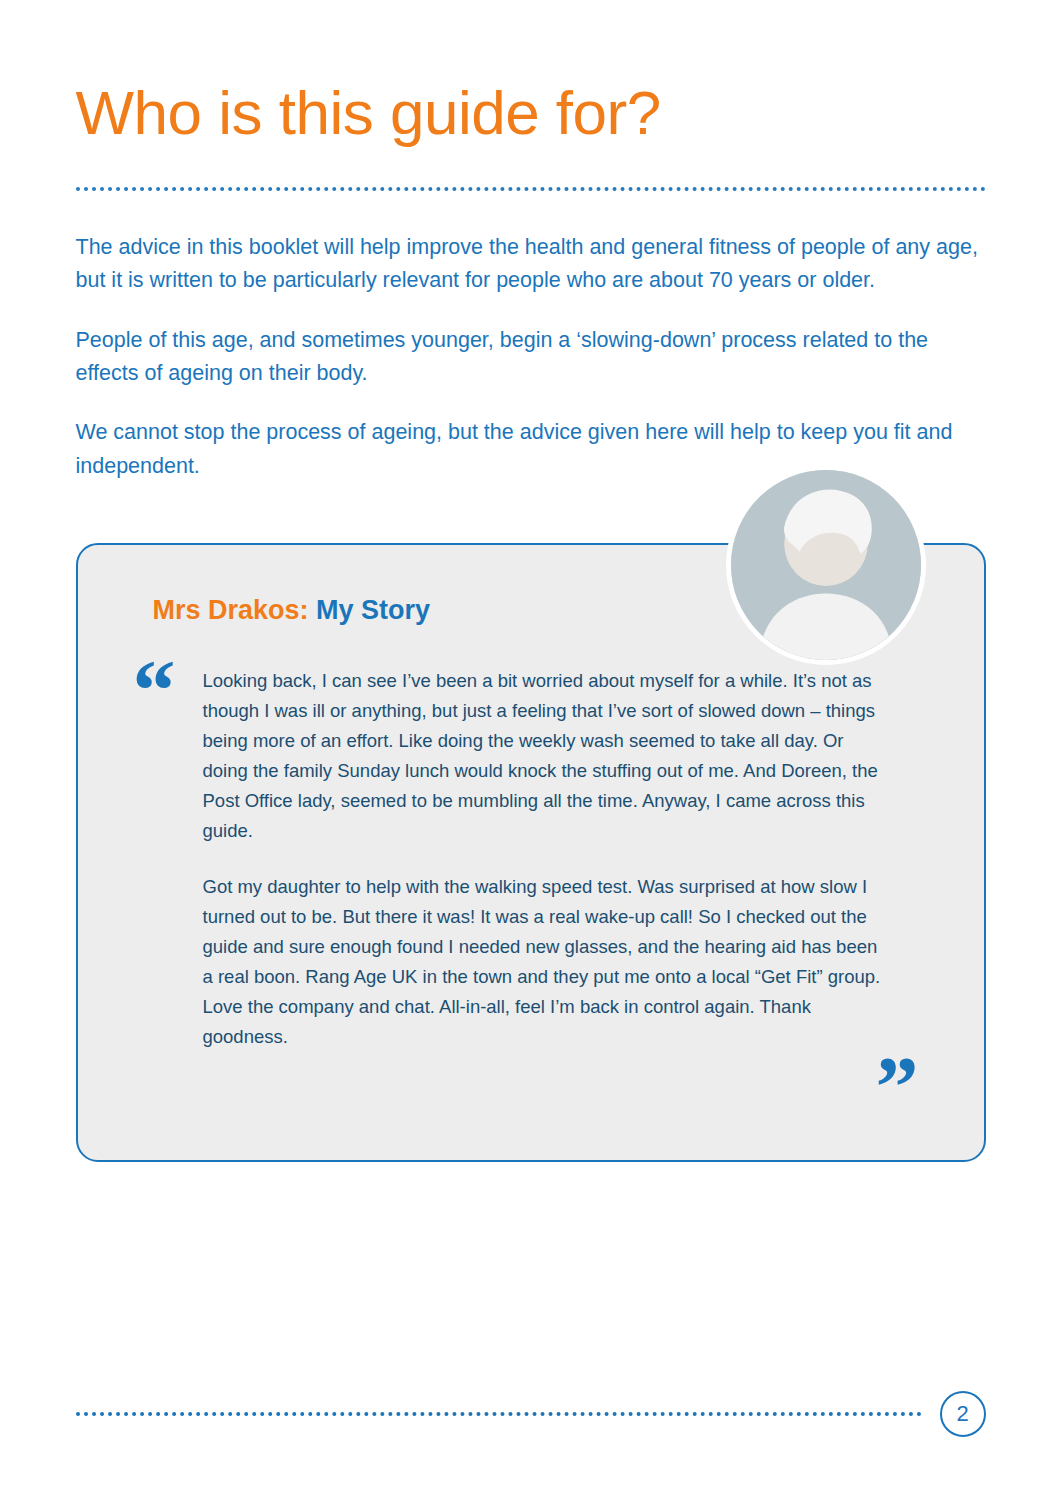Who is this guide for?
The advice in this booklet will help improve the health and general fitness of people of any age, but it is written to be particularly relevant for people who are about 70 years or older.
People of this age, and sometimes younger, begin a ‘slowing-down’ process related to the effects of ageing on their body.
We cannot stop the process of ageing, but the advice given here will help to keep you fit and independent.
Mrs Drakos: My Story
“
Looking back, I can see I’ve been a bit worried about myself for a while. It’s not as though I was ill or anything, but just a feeling that I’ve sort of slowed down – things being more of an effort. Like doing the weekly wash seemed to take all day. Or doing the family Sunday lunch would knock the stuffing out of me. And Doreen, the Post Office lady, seemed to be mumbling all the time. Anyway, I came across this guide.
Got my daughter to help with the walking speed test. Was surprised at how slow I turned out to be. But there it was! It was a real wake-up call! So I checked out the guide and sure enough found I needed new glasses, and the hearing aid has been a real boon. Rang Age UK in the town and they put me onto a local “Get Fit” group. Love the company and chat. All-in-all, feel I’m back in control again. Thank goodness.
”
2